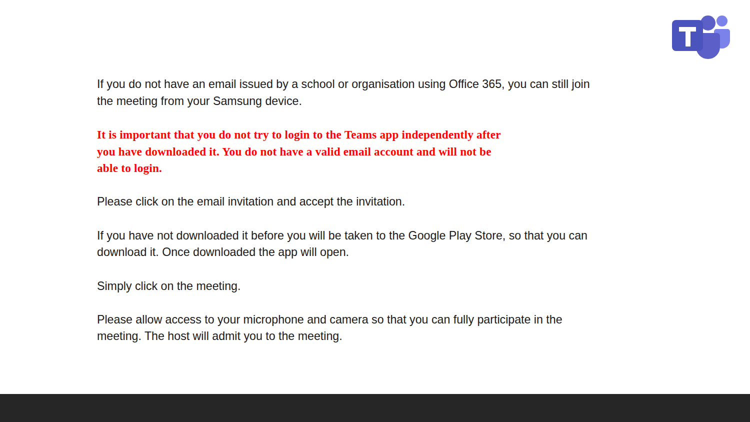If you do not have an email issued by a school or organisation using Office 365, you can still join the meeting from your Samsung device.
It is important that you do not try to login to the Teams app independently after you have downloaded it. You do not have a valid email account and will not be able to login.
Please click on the email invitation and accept the invitation.
If you have not downloaded it before you will be taken to the Google Play Store, so that you can download it. Once downloaded the app will open.
Simply click on the meeting.
Please allow access to your microphone and camera so that you can fully participate in the meeting. The host will admit you to the meeting.